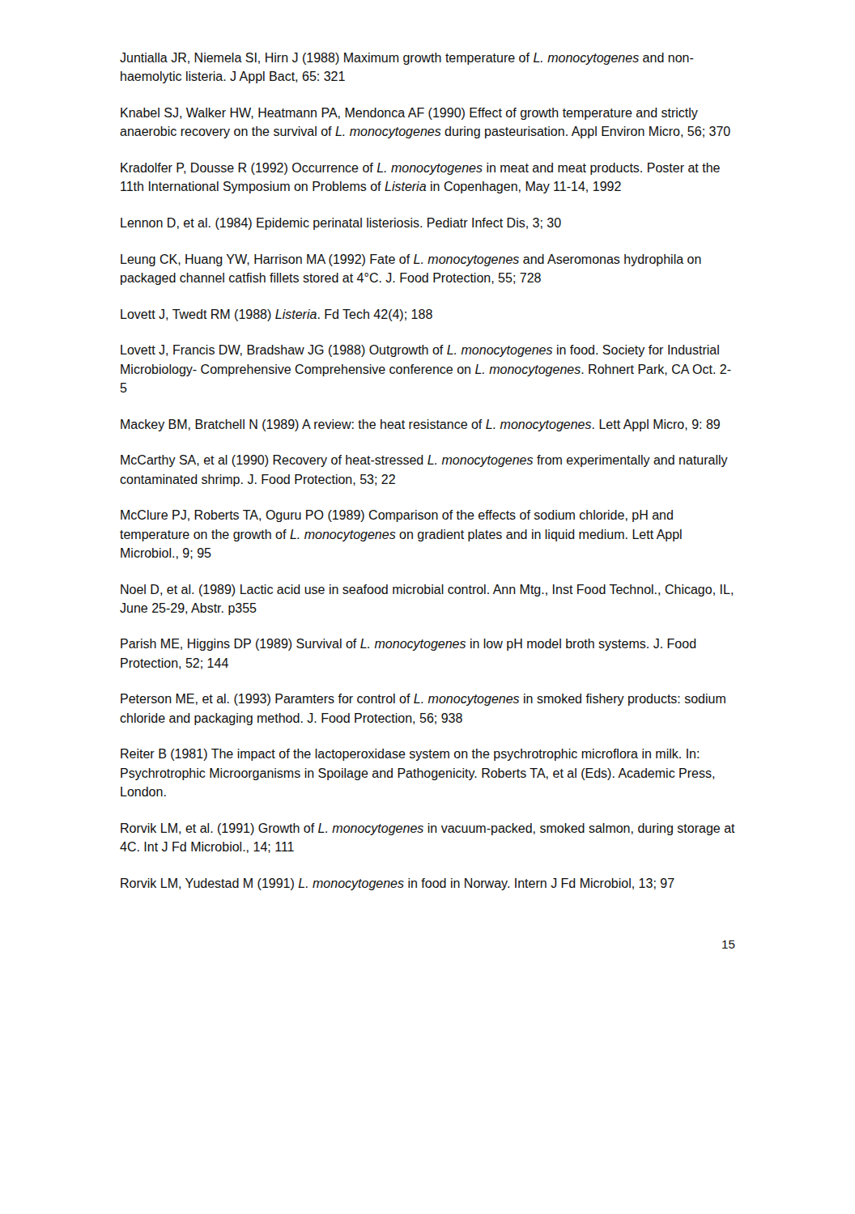Juntialla JR, Niemela SI, Hirn J (1988) Maximum growth temperature of L. monocytogenes and non-haemolytic listeria. J Appl Bact, 65: 321
Knabel SJ, Walker HW, Heatmann PA, Mendonca AF (1990) Effect of growth temperature and strictly anaerobic recovery on the survival of L. monocytogenes during pasteurisation. Appl Environ Micro, 56; 370
Kradolfer P, Dousse R (1992) Occurrence of L. monocytogenes in meat and meat products. Poster at the 11th International Symposium on Problems of Listeria in Copenhagen, May 11-14, 1992
Lennon D, et al. (1984) Epidemic perinatal listeriosis. Pediatr Infect Dis, 3; 30
Leung CK, Huang YW, Harrison MA (1992) Fate of L. monocytogenes and Aseromonas hydrophila on packaged channel catfish fillets stored at 4°C. J. Food Protection, 55; 728
Lovett J, Twedt RM (1988) Listeria. Fd Tech 42(4); 188
Lovett J, Francis DW, Bradshaw JG (1988) Outgrowth of L. monocytogenes in food. Society for Industrial Microbiology- Comprehensive Comprehensive conference on L. monocytogenes. Rohnert Park, CA Oct. 2-5
Mackey BM, Bratchell N (1989) A review: the heat resistance of L. monocytogenes. Lett Appl Micro, 9: 89
McCarthy SA, et al (1990) Recovery of heat-stressed L. monocytogenes from experimentally and naturally contaminated shrimp. J. Food Protection, 53; 22
McClure PJ, Roberts TA, Oguru PO (1989) Comparison of the effects of sodium chloride, pH and temperature on the growth of L. monocytogenes on gradient plates and in liquid medium. Lett Appl Microbiol., 9; 95
Noel D, et al. (1989) Lactic acid use in seafood microbial control. Ann Mtg., Inst Food Technol., Chicago, IL, June 25-29, Abstr. p355
Parish ME, Higgins DP (1989) Survival of L. monocytogenes in low pH model broth systems. J. Food Protection, 52; 144
Peterson ME, et al. (1993) Paramters for control of L. monocytogenes in smoked fishery products: sodium chloride and packaging method. J. Food Protection, 56; 938
Reiter B (1981) The impact of the lactoperoxidase system on the psychrotrophic microflora in milk. In: Psychrotrophic Microorganisms in Spoilage and Pathogenicity. Roberts TA, et al (Eds). Academic Press, London.
Rorvik LM, et al. (1991) Growth of L. monocytogenes in vacuum-packed, smoked salmon, during storage at 4C. Int J Fd Microbiol., 14; 111
Rorvik LM, Yudestad M (1991) L. monocytogenes in food in Norway. Intern J Fd Microbiol, 13; 97
15